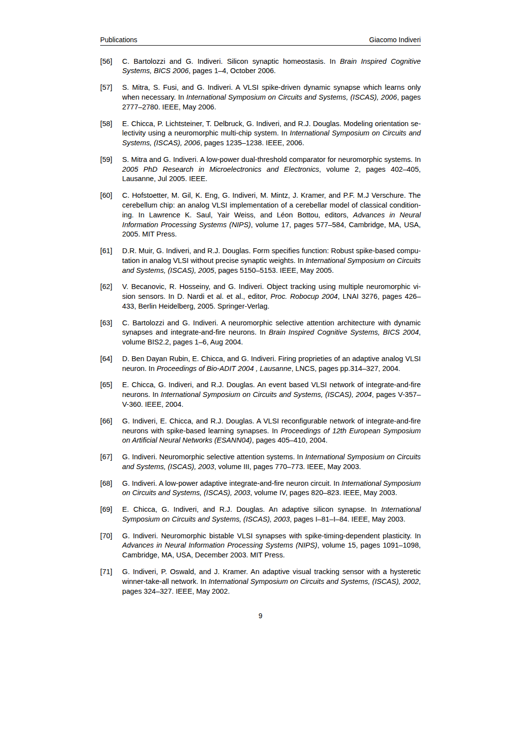Publications
Giacomo Indiveri
[56] C. Bartolozzi and G. Indiveri. Silicon synaptic homeostasis. In Brain Inspired Cognitive Systems, BICS 2006, pages 1–4, October 2006.
[57] S. Mitra, S. Fusi, and G. Indiveri. A VLSI spike-driven dynamic synapse which learns only when necessary. In International Symposium on Circuits and Systems, (ISCAS), 2006, pages 2777–2780. IEEE, May 2006.
[58] E. Chicca, P. Lichtsteiner, T. Delbruck, G. Indiveri, and R.J. Douglas. Modeling orientation selectivity using a neuromorphic multi-chip system. In International Symposium on Circuits and Systems, (ISCAS), 2006, pages 1235–1238. IEEE, 2006.
[59] S. Mitra and G. Indiveri. A low-power dual-threshold comparator for neuromorphic systems. In 2005 PhD Research in Microelectronics and Electronics, volume 2, pages 402–405, Lausanne, Jul 2005. IEEE.
[60] C. Hofstoetter, M. Gil, K. Eng, G. Indiveri, M. Mintz, J. Kramer, and P.F. M.J Verschure. The cerebellum chip: an analog VLSI implementation of a cerebellar model of classical conditioning. In Lawrence K. Saul, Yair Weiss, and Léon Bottou, editors, Advances in Neural Information Processing Systems (NIPS), volume 17, pages 577–584, Cambridge, MA, USA, 2005. MIT Press.
[61] D.R. Muir, G. Indiveri, and R.J. Douglas. Form specifies function: Robust spike-based computation in analog VLSI without precise synaptic weights. In International Symposium on Circuits and Systems, (ISCAS), 2005, pages 5150–5153. IEEE, May 2005.
[62] V. Becanovic, R. Hosseiny, and G. Indiveri. Object tracking using multiple neuromorphic vision sensors. In D. Nardi et al. et al., editor, Proc. Robocup 2004, LNAI 3276, pages 426–433, Berlin Heidelberg, 2005. Springer-Verlag.
[63] C. Bartolozzi and G. Indiveri. A neuromorphic selective attention architecture with dynamic synapses and integrate-and-fire neurons. In Brain Inspired Cognitive Systems, BICS 2004, volume BIS2.2, pages 1–6, Aug 2004.
[64] D. Ben Dayan Rubin, E. Chicca, and G. Indiveri. Firing proprieties of an adaptive analog VLSI neuron. In Proceedings of Bio-ADIT 2004 , Lausanne, LNCS, pages pp.314–327, 2004.
[65] E. Chicca, G. Indiveri, and R.J. Douglas. An event based VLSI network of integrate-and-fire neurons. In International Symposium on Circuits and Systems, (ISCAS), 2004, pages V-357–V-360. IEEE, 2004.
[66] G. Indiveri, E. Chicca, and R.J. Douglas. A VLSI reconfigurable network of integrate-and-fire neurons with spike-based learning synapses. In Proceedings of 12th European Symposium on Artificial Neural Networks (ESANN04), pages 405–410, 2004.
[67] G. Indiveri. Neuromorphic selective attention systems. In International Symposium on Circuits and Systems, (ISCAS), 2003, volume III, pages 770–773. IEEE, May 2003.
[68] G. Indiveri. A low-power adaptive integrate-and-fire neuron circuit. In International Symposium on Circuits and Systems, (ISCAS), 2003, volume IV, pages 820–823. IEEE, May 2003.
[69] E. Chicca, G. Indiveri, and R.J. Douglas. An adaptive silicon synapse. In International Symposium on Circuits and Systems, (ISCAS), 2003, pages I–81–I–84. IEEE, May 2003.
[70] G. Indiveri. Neuromorphic bistable VLSI synapses with spike-timing-dependent plasticity. In Advances in Neural Information Processing Systems (NIPS), volume 15, pages 1091–1098, Cambridge, MA, USA, December 2003. MIT Press.
[71] G. Indiveri, P. Oswald, and J. Kramer. An adaptive visual tracking sensor with a hysteretic winner-take-all network. In International Symposium on Circuits and Systems, (ISCAS), 2002, pages 324–327. IEEE, May 2002.
9